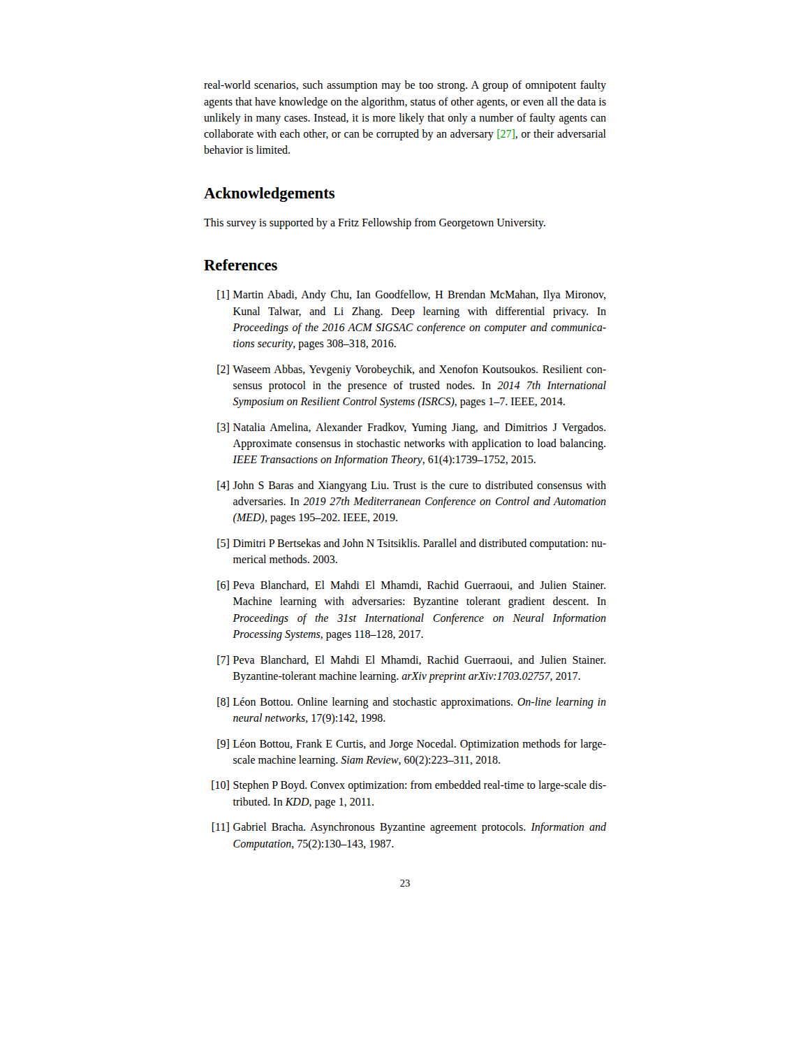real-world scenarios, such assumption may be too strong. A group of omnipotent faulty agents that have knowledge on the algorithm, status of other agents, or even all the data is unlikely in many cases. Instead, it is more likely that only a number of faulty agents can collaborate with each other, or can be corrupted by an adversary [27], or their adversarial behavior is limited.
Acknowledgements
This survey is supported by a Fritz Fellowship from Georgetown University.
References
Martin Abadi, Andy Chu, Ian Goodfellow, H Brendan McMahan, Ilya Mironov, Kunal Talwar, and Li Zhang. Deep learning with differential privacy. In Proceedings of the 2016 ACM SIGSAC conference on computer and communications security, pages 308–318, 2016.
Waseem Abbas, Yevgeniy Vorobeychik, and Xenofon Koutsoukos. Resilient consensus protocol in the presence of trusted nodes. In 2014 7th International Symposium on Resilient Control Systems (ISRCS), pages 1–7. IEEE, 2014.
Natalia Amelina, Alexander Fradkov, Yuming Jiang, and Dimitrios J Vergados. Approximate consensus in stochastic networks with application to load balancing. IEEE Transactions on Information Theory, 61(4):1739–1752, 2015.
John S Baras and Xiangyang Liu. Trust is the cure to distributed consensus with adversaries. In 2019 27th Mediterranean Conference on Control and Automation (MED), pages 195–202. IEEE, 2019.
Dimitri P Bertsekas and John N Tsitsiklis. Parallel and distributed computation: numerical methods. 2003.
Peva Blanchard, El Mahdi El Mhamdi, Rachid Guerraoui, and Julien Stainer. Machine learning with adversaries: Byzantine tolerant gradient descent. In Proceedings of the 31st International Conference on Neural Information Processing Systems, pages 118–128, 2017.
Peva Blanchard, El Mahdi El Mhamdi, Rachid Guerraoui, and Julien Stainer. Byzantine-tolerant machine learning. arXiv preprint arXiv:1703.02757, 2017.
Léon Bottou. Online learning and stochastic approximations. On-line learning in neural networks, 17(9):142, 1998.
Léon Bottou, Frank E Curtis, and Jorge Nocedal. Optimization methods for large-scale machine learning. Siam Review, 60(2):223–311, 2018.
Stephen P Boyd. Convex optimization: from embedded real-time to large-scale distributed. In KDD, page 1, 2011.
Gabriel Bracha. Asynchronous Byzantine agreement protocols. Information and Computation, 75(2):130–143, 1987.
23